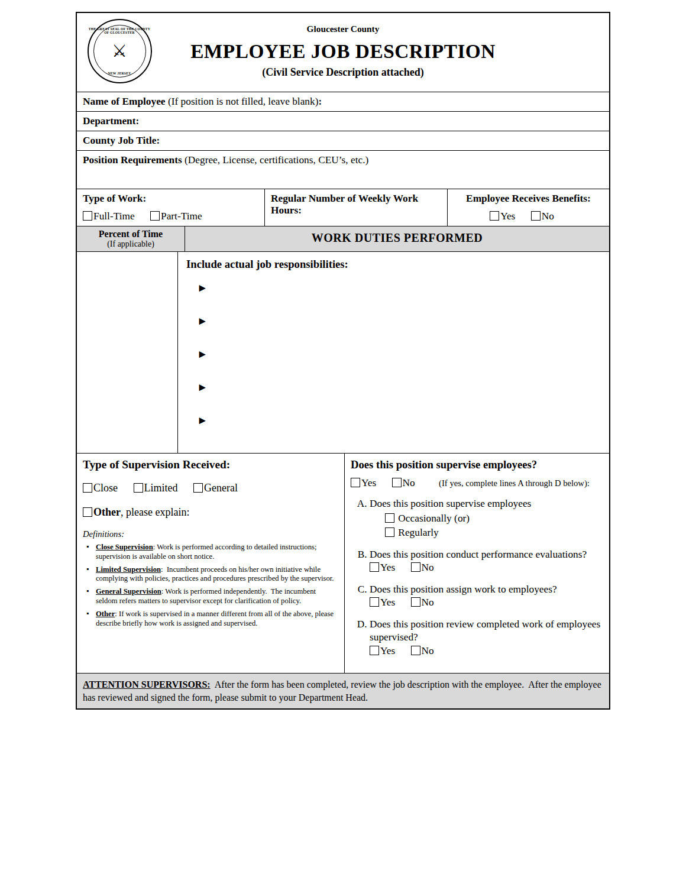THE GREAT SEAL OF THE COUNTY OF GLOUCESTER
⚔
NEW JERSEY
Gloucester County
EMPLOYEE JOB DESCRIPTION
(Civil Service Description attached)
Name of Employee (If position is not filled, leave blank):
Department:
County Job Title:
Position Requirements (Degree, License, certifications, CEU’s, etc.)
Type of Work:
Full-Time Part-Time
Regular Number of Weekly Work Hours:
Employee Receives Benefits:
Yes No
Percent of Time(If applicable)
WORK DUTIES PERFORMED
Include actual job responsibilities:
►
►
►
►
►
Type of Supervision Received:
Close Limited General
Other, please explain:
Definitions:
Close Supervision: Work is performed according to detailed instructions; supervision is available on short notice.
Limited Supervision: Incumbent proceeds on his/her own initiative while complying with policies, practices and procedures prescribed by the supervisor.
General Supervision: Work is performed independently. The incumbent seldom refers matters to supervisor except for clarification of policy.
Other: If work is supervised in a manner different from all of the above, please describe briefly how work is assigned and supervised.
Does this position supervise employees?
Yes No (If yes, complete lines A through D below):
Does this position supervise employees
Occasionally (or)
Regularly
Does this position conduct performance evaluations?
Yes No
Does this position assign work to employees?
Yes No
Does this position review completed work of employees supervised?
Yes No
ATTENTION SUPERVISORS: After the form has been completed, review the job description with the employee. After the employee has reviewed and signed the form, please submit to your Department Head.